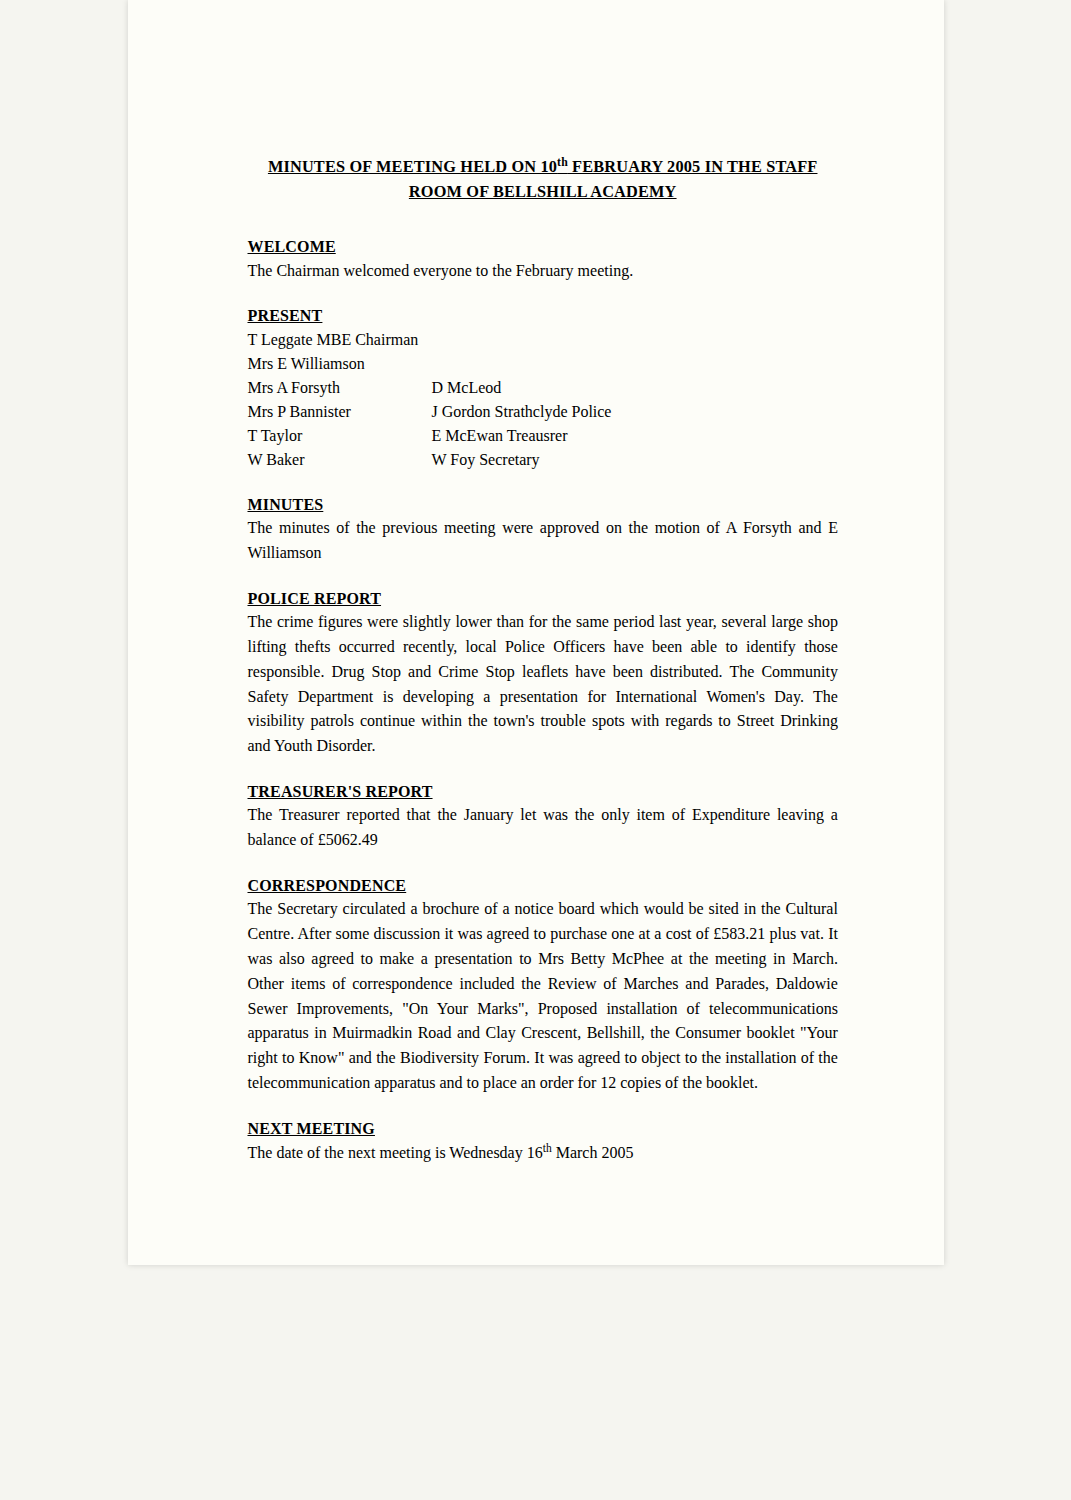MINUTES OF MEETING HELD ON 10th FEBRUARY 2005 IN THE STAFF
ROOM OF BELLSHILL ACADEMY
WELCOME
The Chairman welcomed everyone to the February meeting.
PRESENT
T Leggate MBE Chairman
Mrs E Williamson
Mrs A Forsyth
D McLeod
Mrs P Bannister
J Gordon Strathclyde Police
T Taylor
E McEwan Treausrer
W Baker
W Foy Secretary
MINUTES
The minutes of the previous meeting were approved on the motion of A Forsyth and E Williamson
POLICE REPORT
The crime figures were slightly lower than for the same period last year, several large shop lifting thefts occurred recently, local Police Officers have been able to identify those responsible. Drug Stop and Crime Stop leaflets have been distributed. The Community Safety Department is developing a presentation for International Women's Day. The visibility patrols continue within the town's trouble spots with regards to Street Drinking and Youth Disorder.
TREASURER'S REPORT
The Treasurer reported that the January let was the only item of Expenditure leaving a balance of £5062.49
CORRESPONDENCE
The Secretary circulated a brochure of a notice board which would be sited in the Cultural Centre. After some discussion it was agreed to purchase one at a cost of £583.21 plus vat. It was also agreed to make a presentation to Mrs Betty McPhee at the meeting in March. Other items of correspondence included the Review of Marches and Parades, Daldowie Sewer Improvements, "On Your Marks", Proposed installation of telecommunications apparatus in Muirmadkin Road and Clay Crescent, Bellshill, the Consumer booklet "Your right to Know" and the Biodiversity Forum. It was agreed to object to the installation of the telecommunication apparatus and to place an order for 12 copies of the booklet.
NEXT MEETING
The date of the next meeting is Wednesday 16th March 2005